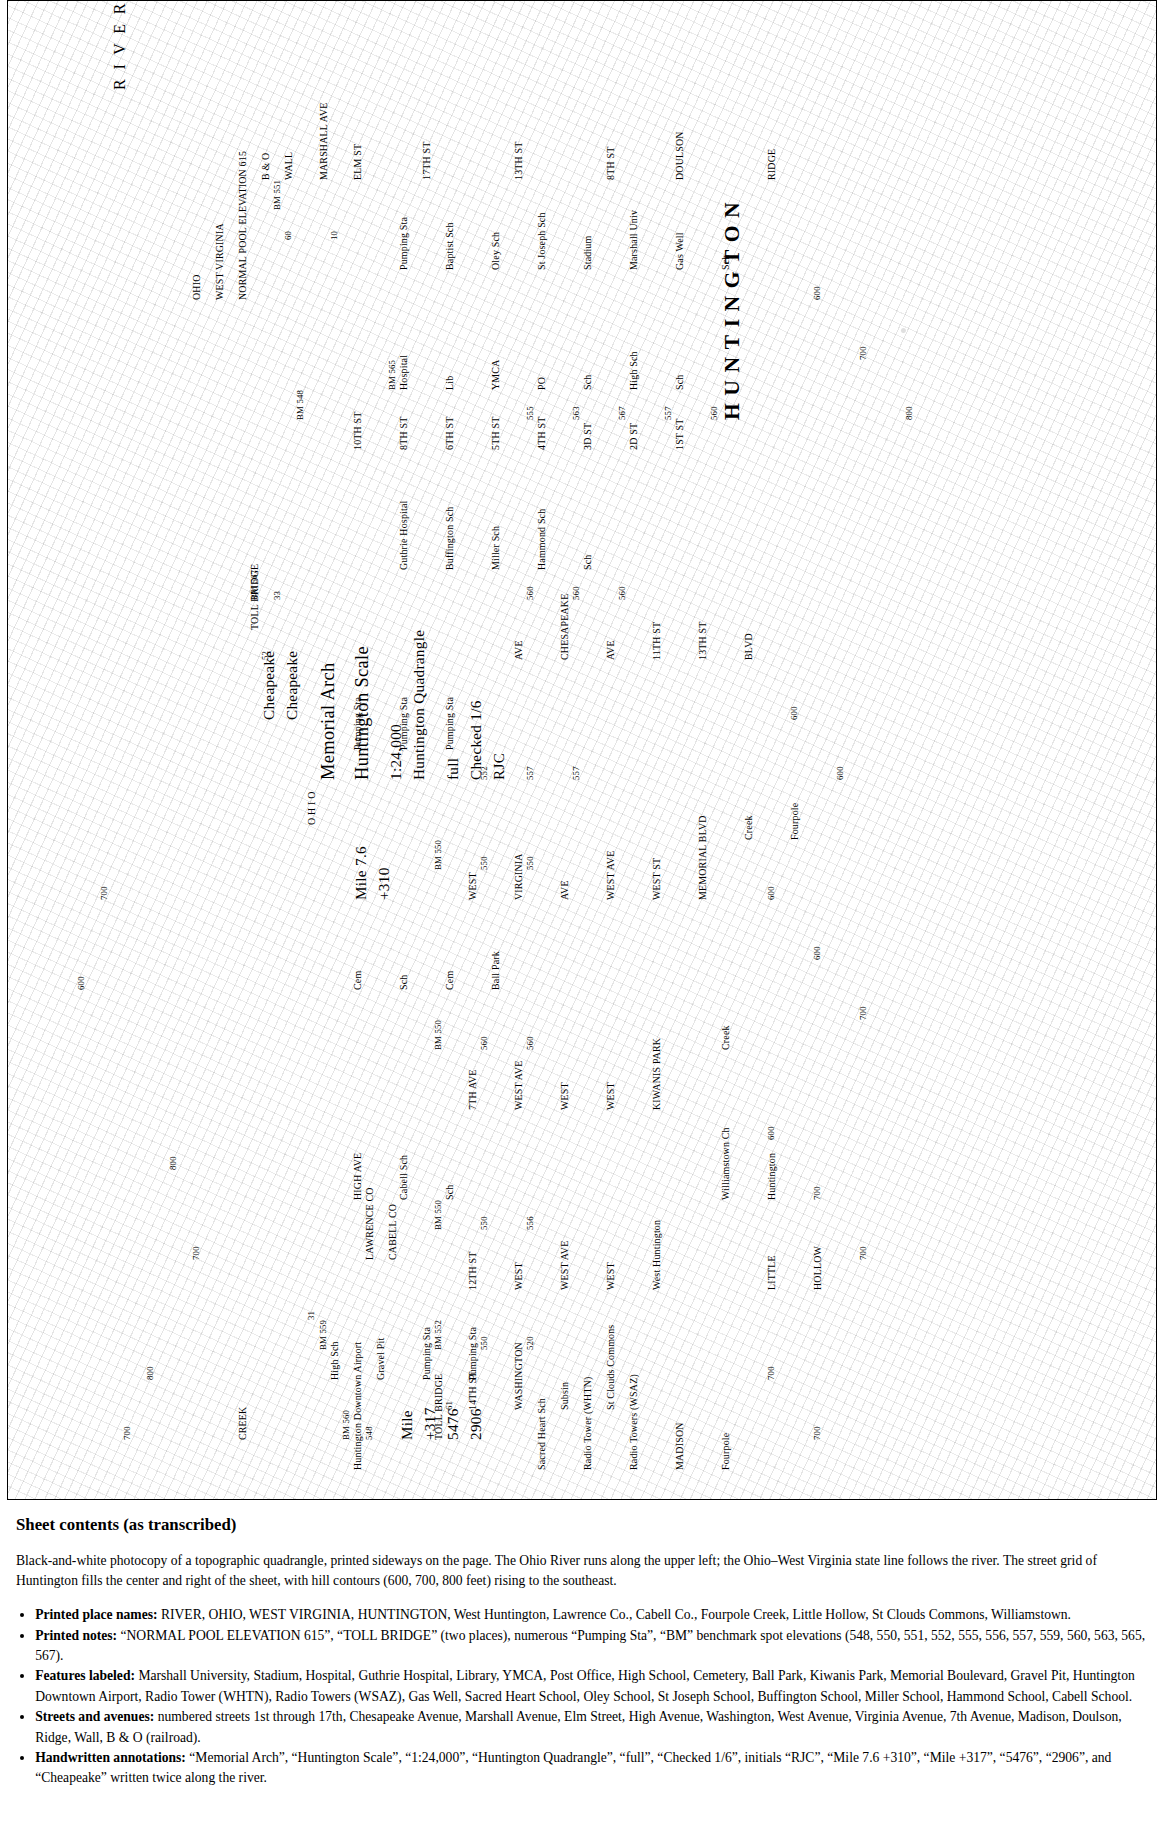Scanned topographic map sheet of Huntington, West Virginia, with handwritten annotations
R I V E R OHIO WEST VIRGINIA NORMAL POOL ELEVATION 615 O H I O HUNTINGTON LAWRENCE CO CABELL CO B & O WALL MARSHALL AVE ELM ST 17TH ST 13TH ST 8TH ST DOULSON RIDGE 10TH ST 8TH ST 6TH ST 5TH ST 4TH ST 3D ST 2D ST 1ST ST AVE CHESAPEAKE AVE 11TH ST 13TH ST BLVD WEST VIRGINIA AVE WEST AVE WEST ST MEMORIAL BLVD 7TH AVE WEST AVE WEST WEST KIWANIS PARK 12TH ST WEST WEST AVE WEST West Huntington 14TH ST WASHINGTON Subsin St Clouds Commons Pumping Sta Baptist Sch Oley Sch St Joseph Sch Stadium Marshall Univ Gas Well Sch Hospital Lib YMCA PO Sch High Sch Sch Guthrie Hospital Buffington Sch Miller Sch Hammond Sch Sch Pumping Sta Pumping Sta Pumping Sta Cem Sch Cem Ball Park HIGH AVE Cabell Sch Sch High Sch Gravel Pit Pumping Sta Pumping Sta Huntington Downtown Airport Sacred Heart Sch Radio Tower (WHTN) Radio Towers (WSAZ) MADISON Fourpole TOLL BRIDGE TOLL BRIDGE BM 551 BM 548 BM 565 555 563 567 557 560 560 560 560 552 557 557 BM 550 550 550 BM 550 560 560 BM 550 550 556 BM 552 550 520 BM 559 BM 560 548 BM 567 33 600 700 800 600 600 600 600 700 600 700 700 700 700 800 700 800 700 700 600 Creek Fourpole Creek LITTLE HOLLOW CREEK Williamstown Ch Huntington 60 10 52 61 31 Memorial Arch Huntington Scale 1:24,000 Huntington Quadrangle full Checked 1/6 RJC Mile 7.6 +310 Mile +317 5476 2906 Cheapeake Cheapeake
Transcription of a photocopied USGS-style topographic map sheet covering Huntington, West Virginia, the Ohio River, and adjacent Lawrence County, Ohio. Handwritten marginal notes record the scale 1:24,000, the quadrangle name, river mile markers, and a checking initial.
Sheet contents (as transcribed)
Black-and-white photocopy of a topographic quadrangle, printed sideways on the page. The Ohio River runs along the upper left; the Ohio–West Virginia state line follows the river. The street grid of Huntington fills the center and right of the sheet, with hill contours (600, 700, 800 feet) rising to the southeast.
Printed place names: RIVER, OHIO, WEST VIRGINIA, HUNTINGTON, West Huntington, Lawrence Co., Cabell Co., Fourpole Creek, Little Hollow, St Clouds Commons, Williamstown.
Printed notes: “NORMAL POOL ELEVATION 615”, “TOLL BRIDGE” (two places), numerous “Pumping Sta”, “BM” benchmark spot elevations (548, 550, 551, 552, 555, 556, 557, 559, 560, 563, 565, 567).
Features labeled: Marshall University, Stadium, Hospital, Guthrie Hospital, Library, YMCA, Post Office, High School, Cemetery, Ball Park, Kiwanis Park, Memorial Boulevard, Gravel Pit, Huntington Downtown Airport, Radio Tower (WHTN), Radio Towers (WSAZ), Gas Well, Sacred Heart School, Oley School, St Joseph School, Buffington School, Miller School, Hammond School, Cabell School.
Streets and avenues: numbered streets 1st through 17th, Chesapeake Avenue, Marshall Avenue, Elm Street, High Avenue, Washington, West Avenue, Virginia Avenue, 7th Avenue, Madison, Doulson, Ridge, Wall, B & O (railroad).
Handwritten annotations: “Memorial Arch”, “Huntington Scale”, “1:24,000”, “Huntington Quadrangle”, “full”, “Checked 1/6”, initials “RJC”, “Mile 7.6 +310”, “Mile +317”, “5476”, “2906”, and “Cheapeake” written twice along the river.